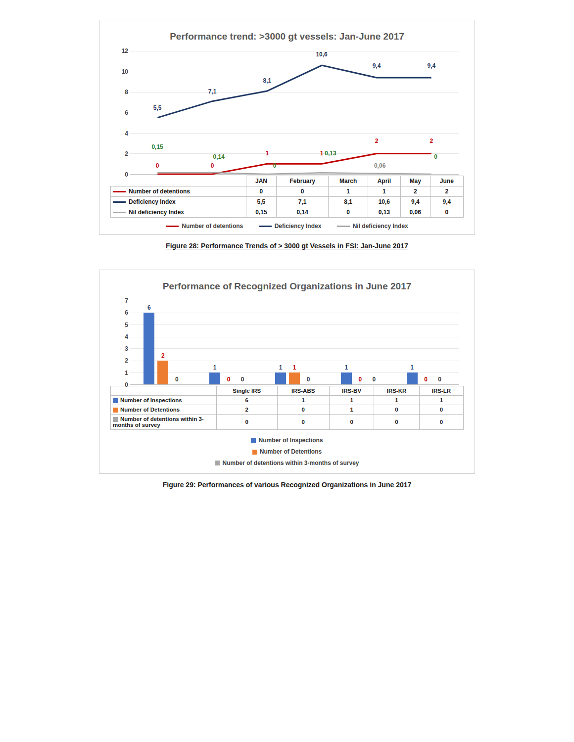Performance trend: >3000 gt vessels: Jan-June 2017
12 10 8 6 4 2 0
Deficiency Index (navy): 5.5, 7.1, 8.1, 10.6, 9.4, 9.4 (y = 250 - v/12*250)
5,5
7,1
8,1
10,6
9,4
9,4
0
0
1
1
2
2
0,15
0,14
0
0,13
0,06
0
| | JAN | February | March | April | May | June |
| Number of detentions | 0 | 0 | 1 | 1 | 2 | 2 |
| Deficiency Index | 5,5 | 7,1 | 8,1 | 10,6 | 9,4 | 9,4 |
| Nil deficiency Index | 0,15 | 0,14 | 0 | 0,13 | 0,06 | 0 |
Number of detentions Deficiency Index Nil deficiency Index
Figure 28: Performance Trends of > 3000 gt Vessels in FSI: Jan-June 2017
Performance of Recognized Organizations in June 2017
7 6 5 4 3 2 1 0
6
2
0
1
0
0
1
1
0
1
0
0
1
0
0
| | Single IRS | IRS-ABS | IRS-BV | IRS-KR | IRS-LR |
| Number of Inspections | 6 | 1 | 1 | 1 | 1 |
| Number of Detentions | 2 | 0 | 1 | 0 | 0 |
| Number of detentions within 3-months of survey | 0 | 0 | 0 | 0 | 0 |
Number of Inspections
Number of Detentions
Number of detentions within 3-months of survey
Figure 29: Performances of various Recognized Organizations in June 2017